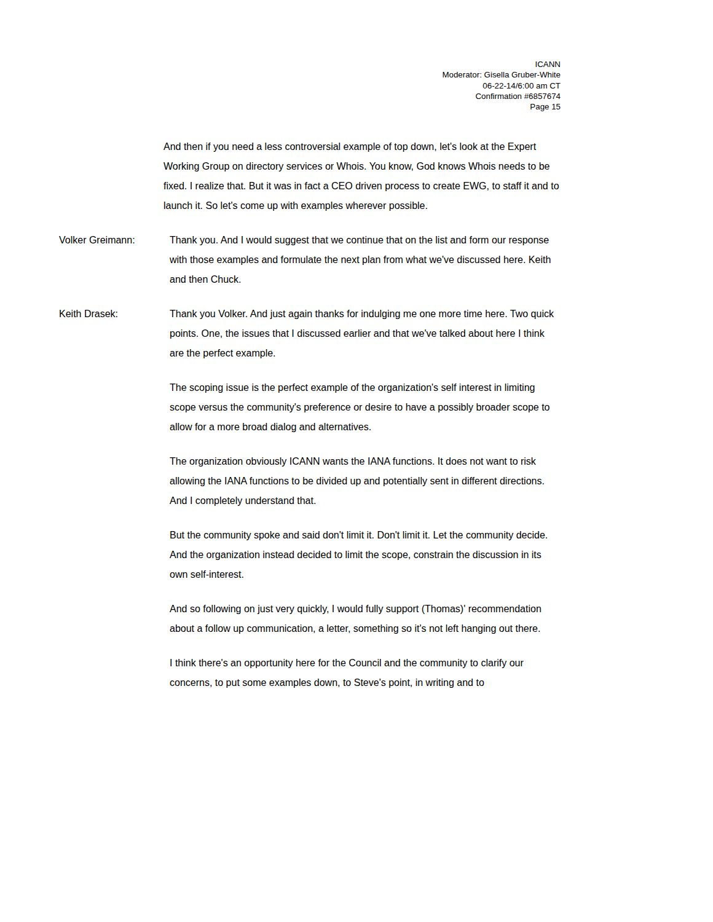ICANN
Moderator: Gisella Gruber-White
06-22-14/6:00 am CT
Confirmation #6857674
Page 15
And then if you need a less controversial example of top down, let's look at the Expert Working Group on directory services or Whois. You know, God knows Whois needs to be fixed. I realize that. But it was in fact a CEO driven process to create EWG, to staff it and to launch it. So let's come up with examples wherever possible.
Volker Greimann:
Thank you. And I would suggest that we continue that on the list and form our response with those examples and formulate the next plan from what we've discussed here. Keith and then Chuck.
Keith Drasek:
Thank you Volker. And just again thanks for indulging me one more time here. Two quick points. One, the issues that I discussed earlier and that we've talked about here I think are the perfect example.
The scoping issue is the perfect example of the organization's self interest in limiting scope versus the community's preference or desire to have a possibly broader scope to allow for a more broad dialog and alternatives.
The organization obviously ICANN wants the IANA functions. It does not want to risk allowing the IANA functions to be divided up and potentially sent in different directions. And I completely understand that.
But the community spoke and said don't limit it. Don't limit it. Let the community decide. And the organization instead decided to limit the scope, constrain the discussion in its own self-interest.
And so following on just very quickly, I would fully support (Thomas)' recommendation about a follow up communication, a letter, something so it's not left hanging out there.
I think there's an opportunity here for the Council and the community to clarify our concerns, to put some examples down, to Steve's point, in writing and to